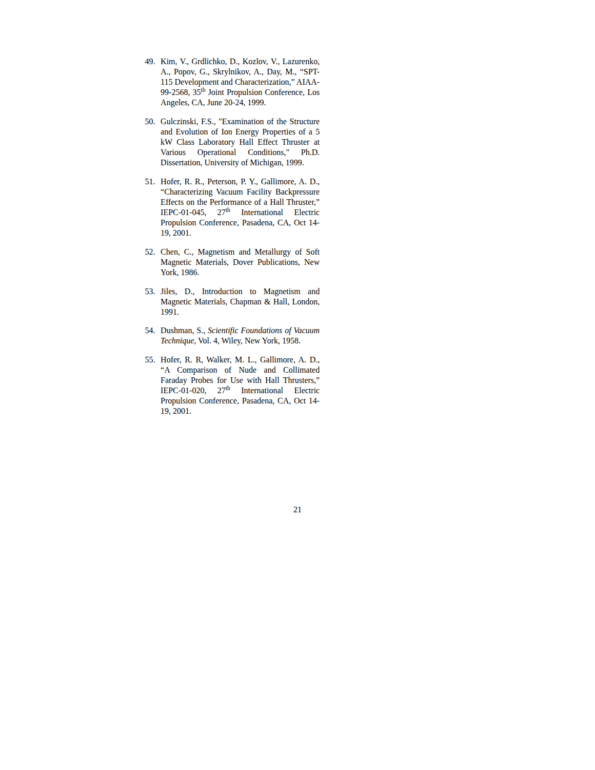49.
Kim, V., Grdlichko, D., Kozlov, V., Lazurenko, A., Popov, G., Skrylnikov, A., Day, M., “SPT-115 Development and Characterization,” AIAA-99-2568, 35th Joint Propulsion Conference, Los Angeles, CA, June 20-24, 1999.
50.
Gulczinski, F.S., "Examination of the Structure and Evolution of Ion Energy Properties of a 5 kW Class Laboratory Hall Effect Thruster at Various Operational Conditions," Ph.D. Dissertation, University of Michigan, 1999.
51.
Hofer, R. R., Peterson, P. Y., Gallimore, A. D., “Characterizing Vacuum Facility Backpressure Effects on the Performance of a Hall Thruster,” IEPC-01-045, 27th International Electric Propulsion Conference, Pasadena, CA, Oct 14-19, 2001.
52.
Chen, C., Magnetism and Metallurgy of Soft Magnetic Materials, Dover Publications, New York, 1986.
53.
Jiles, D., Introduction to Magnetism and Magnetic Materials, Chapman & Hall, London, 1991.
54.
Dushman, S., Scientific Foundations of Vacuum Technique, Vol. 4, Wiley, New York, 1958.
55.
Hofer, R. R, Walker, M. L., Gallimore, A. D., “A Comparison of Nude and Collimated Faraday Probes for Use with Hall Thrusters,” IEPC-01-020, 27th International Electric Propulsion Conference, Pasadena, CA, Oct 14-19, 2001.
21